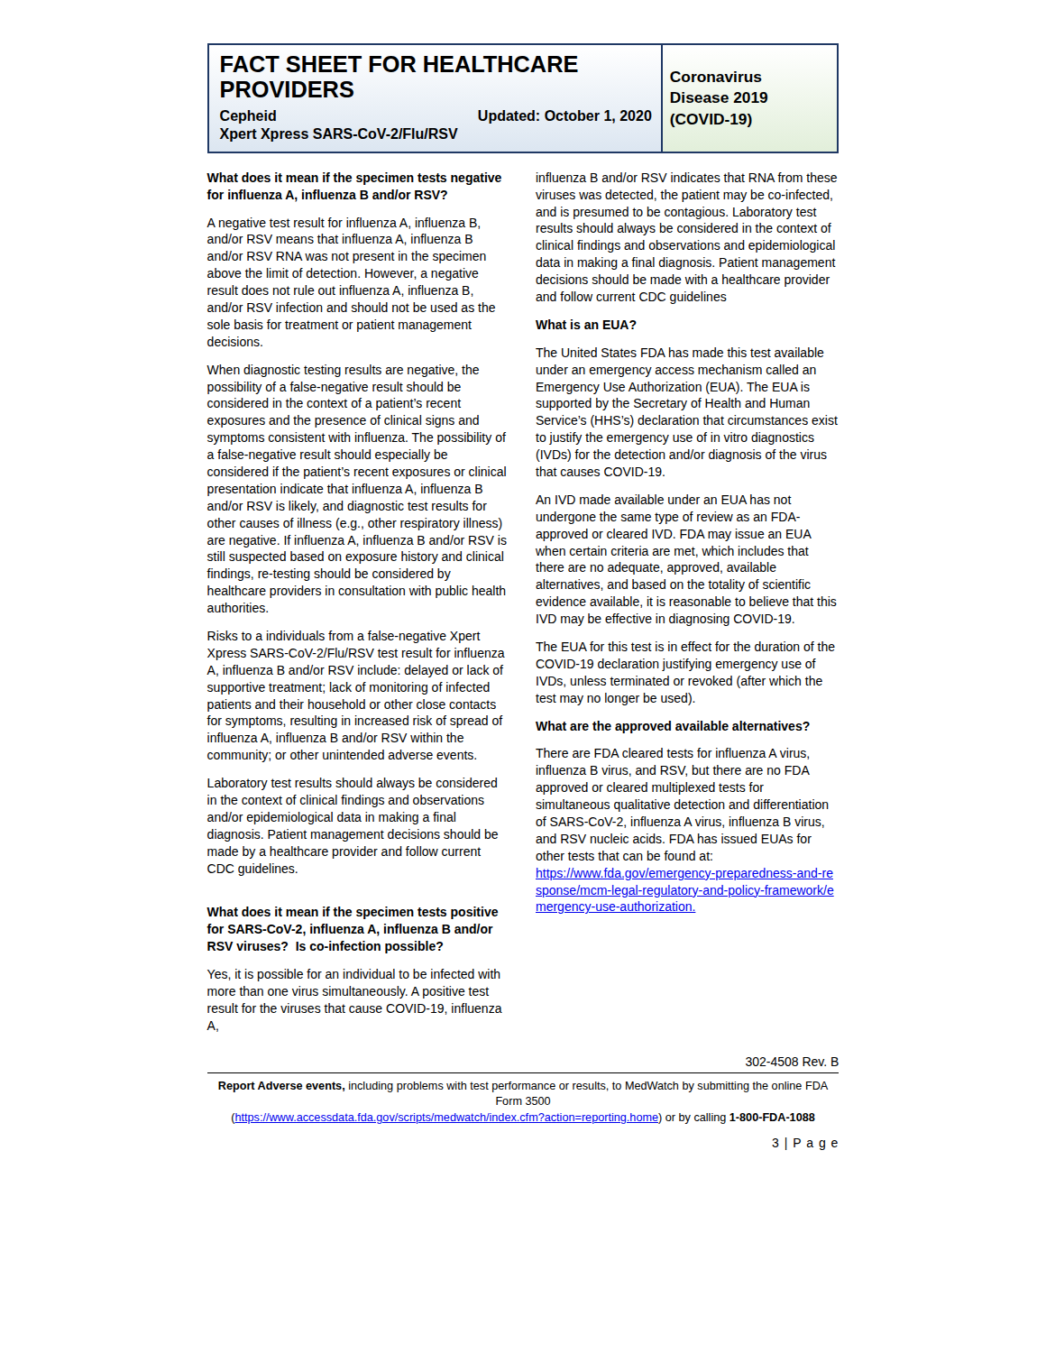FACT SHEET FOR HEALTHCARE PROVIDERS
Cepheid
Updated: October 1, 2020
Xpert Xpress SARS-CoV-2/Flu/RSV
Coronavirus
Disease 2019
(COVID-19)
What does it mean if the specimen tests negative for influenza A, influenza B and/or RSV?
A negative test result for influenza A, influenza B, and/or RSV means that influenza A, influenza B and/or RSV RNA was not present in the specimen above the limit of detection. However, a negative result does not rule out influenza A, influenza B, and/or RSV infection and should not be used as the sole basis for treatment or patient management decisions.
When diagnostic testing results are negative, the possibility of a false-negative result should be considered in the context of a patient’s recent exposures and the presence of clinical signs and symptoms consistent with influenza. The possibility of a false-negative result should especially be considered if the patient’s recent exposures or clinical presentation indicate that influenza A, influenza B and/or RSV is likely, and diagnostic test results for other causes of illness (e.g., other respiratory illness) are negative. If influenza A, influenza B and/or RSV is still suspected based on exposure history and clinical findings, re-testing should be considered by healthcare providers in consultation with public health authorities.
Risks to a individuals from a false-negative Xpert Xpress SARS-CoV-2/Flu/RSV test result for influenza A, influenza B and/or RSV include: delayed or lack of supportive treatment; lack of monitoring of infected patients and their household or other close contacts for symptoms, resulting in increased risk of spread of influenza A, influenza B and/or RSV within the community; or other unintended adverse events.
Laboratory test results should always be considered in the context of clinical findings and observations and/or epidemiological data in making a final diagnosis. Patient management decisions should be made by a healthcare provider and follow current CDC guidelines.
What does it mean if the specimen tests positive for SARS-CoV-2, influenza A, influenza B and/or RSV viruses? Is co-infection possible?
Yes, it is possible for an individual to be infected with more than one virus simultaneously. A positive test result for the viruses that cause COVID-19, influenza A,
influenza B and/or RSV indicates that RNA from these viruses was detected, the patient may be co-infected, and is presumed to be contagious. Laboratory test results should always be considered in the context of clinical findings and observations and epidemiological data in making a final diagnosis. Patient management decisions should be made with a healthcare provider and follow current CDC guidelines
What is an EUA?
The United States FDA has made this test available under an emergency access mechanism called an Emergency Use Authorization (EUA). The EUA is supported by the Secretary of Health and Human Service’s (HHS’s) declaration that circumstances exist to justify the emergency use of in vitro diagnostics (IVDs) for the detection and/or diagnosis of the virus that causes COVID-19.
An IVD made available under an EUA has not undergone the same type of review as an FDA-approved or cleared IVD. FDA may issue an EUA when certain criteria are met, which includes that there are no adequate, approved, available alternatives, and based on the totality of scientific evidence available, it is reasonable to believe that this IVD may be effective in diagnosing COVID-19.
The EUA for this test is in effect for the duration of the COVID-19 declaration justifying emergency use of IVDs, unless terminated or revoked (after which the test may no longer be used).
What are the approved available alternatives?
There are FDA cleared tests for influenza A virus, influenza B virus, and RSV, but there are no FDA approved or cleared multiplexed tests for simultaneous qualitative detection and differentiation of SARS-CoV-2, influenza A virus, influenza B virus, and RSV nucleic acids. FDA has issued EUAs for other tests that can be found at:
https://www.fda.gov/emergency-preparedness-and-response/mcm-legal-regulatory-and-policy-framework/emergency-use-authorization.
302-4508 Rev. B
Report Adverse events, including problems with test performance or results, to MedWatch by submitting the online FDA Form 3500
(https://www.accessdata.fda.gov/scripts/medwatch/index.cfm?action=reporting.home) or by calling 1-800-FDA-1088
3 | P a g e